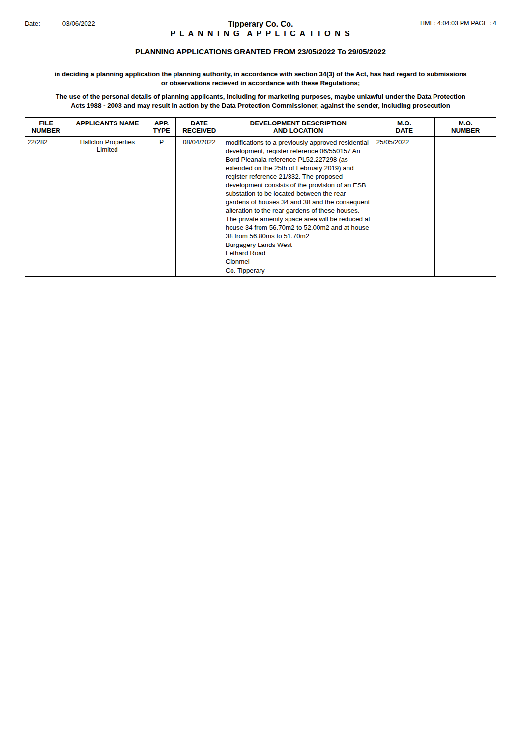Date: 03/06/2022
Tipperary Co. Co.
TIME: 4:04:03 PM PAGE : 4
P L A N N I N G A P P L I C A T I O N S
PLANNING APPLICATIONS GRANTED FROM 23/05/2022 To 29/05/2022
in deciding a planning application the planning authority, in accordance with section 34(3) of the Act, has had regard to submissions
or observations recieved in accordance with these Regulations;
The use of the personal details of planning applicants, including for marketing purposes, maybe unlawful under the Data Protection
Acts 1988 - 2003 and may result in action by the Data Protection Commissioner, against the sender, including prosecution
| FILE NUMBER | APPLICANTS NAME | APP. TYPE | DATE RECEIVED | DEVELOPMENT DESCRIPTION AND LOCATION | M.O. DATE | M.O. NUMBER |
| --- | --- | --- | --- | --- | --- | --- |
| 22/282 | Hallclon Properties Limited | P | 08/04/2022 | modifications to a previously approved residential development, register reference 06/550157 An Bord Pleanala reference PL52.227298 (as extended on the 25th of February 2019) and register reference 21/332. The proposed development consists of the provision of an ESB substation to be located between the rear gardens of houses 34 and 38 and the consequent alteration to the rear gardens of these houses. The private amenity space area will be reduced at house 34 from 56.70m2 to 52.00m2 and at house 38 from 56.80ms to 51.70m2 Burgagery Lands West Fethard Road Clonmel Co. Tipperary | 25/05/2022 | |